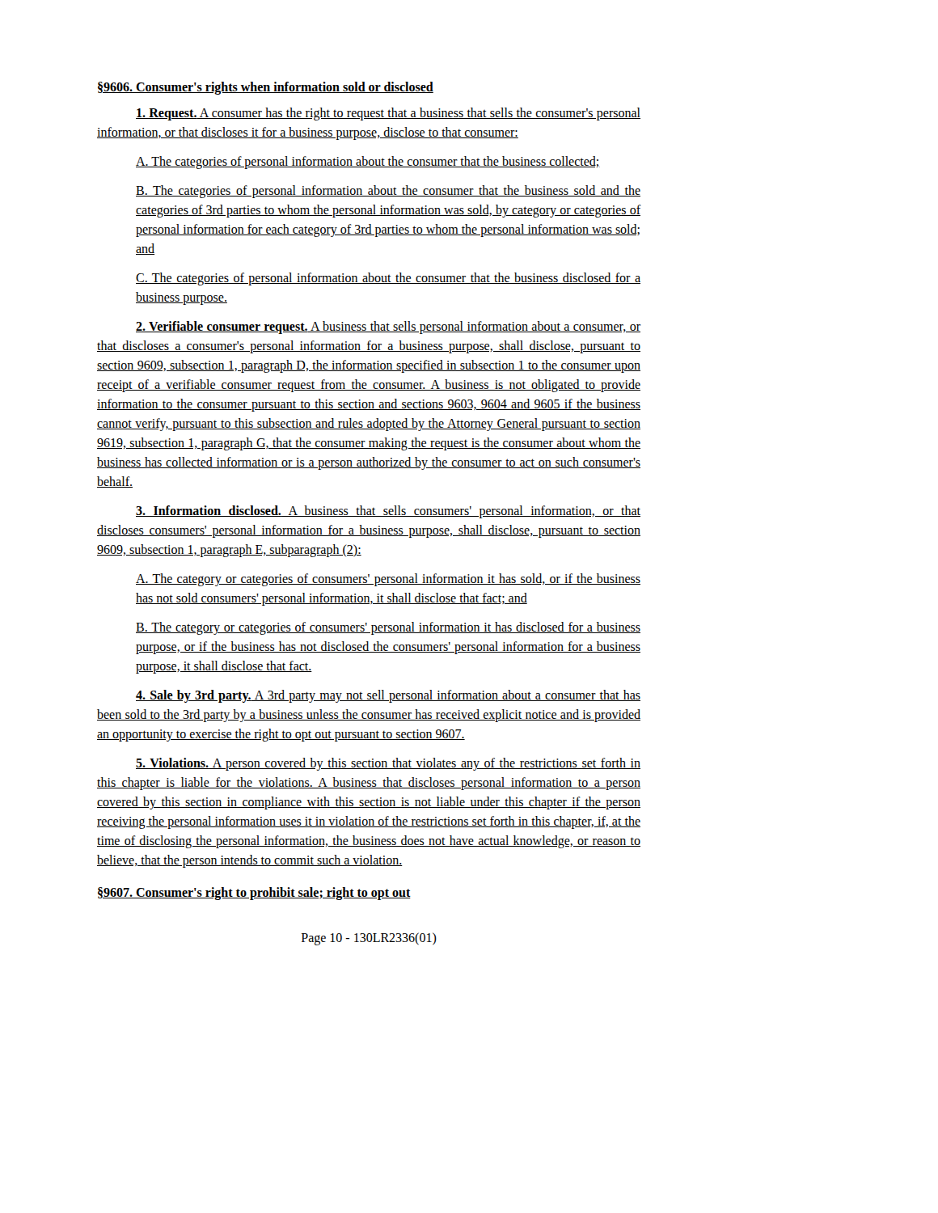§9606. Consumer's rights when information sold or disclosed
1. Request. A consumer has the right to request that a business that sells the consumer's personal information, or that discloses it for a business purpose, disclose to that consumer:
A. The categories of personal information about the consumer that the business collected;
B. The categories of personal information about the consumer that the business sold and the categories of 3rd parties to whom the personal information was sold, by category or categories of personal information for each category of 3rd parties to whom the personal information was sold; and
C. The categories of personal information about the consumer that the business disclosed for a business purpose.
2. Verifiable consumer request. A business that sells personal information about a consumer, or that discloses a consumer's personal information for a business purpose, shall disclose, pursuant to section 9609, subsection 1, paragraph D, the information specified in subsection 1 to the consumer upon receipt of a verifiable consumer request from the consumer. A business is not obligated to provide information to the consumer pursuant to this section and sections 9603, 9604 and 9605 if the business cannot verify, pursuant to this subsection and rules adopted by the Attorney General pursuant to section 9619, subsection 1, paragraph G, that the consumer making the request is the consumer about whom the business has collected information or is a person authorized by the consumer to act on such consumer's behalf.
3. Information disclosed. A business that sells consumers' personal information, or that discloses consumers' personal information for a business purpose, shall disclose, pursuant to section 9609, subsection 1, paragraph E, subparagraph (2):
A. The category or categories of consumers' personal information it has sold, or if the business has not sold consumers' personal information, it shall disclose that fact; and
B. The category or categories of consumers' personal information it has disclosed for a business purpose, or if the business has not disclosed the consumers' personal information for a business purpose, it shall disclose that fact.
4. Sale by 3rd party. A 3rd party may not sell personal information about a consumer that has been sold to the 3rd party by a business unless the consumer has received explicit notice and is provided an opportunity to exercise the right to opt out pursuant to section 9607.
5. Violations. A person covered by this section that violates any of the restrictions set forth in this chapter is liable for the violations. A business that discloses personal information to a person covered by this section in compliance with this section is not liable under this chapter if the person receiving the personal information uses it in violation of the restrictions set forth in this chapter, if, at the time of disclosing the personal information, the business does not have actual knowledge, or reason to believe, that the person intends to commit such a violation.
§9607. Consumer's right to prohibit sale; right to opt out
Page 10 - 130LR2336(01)